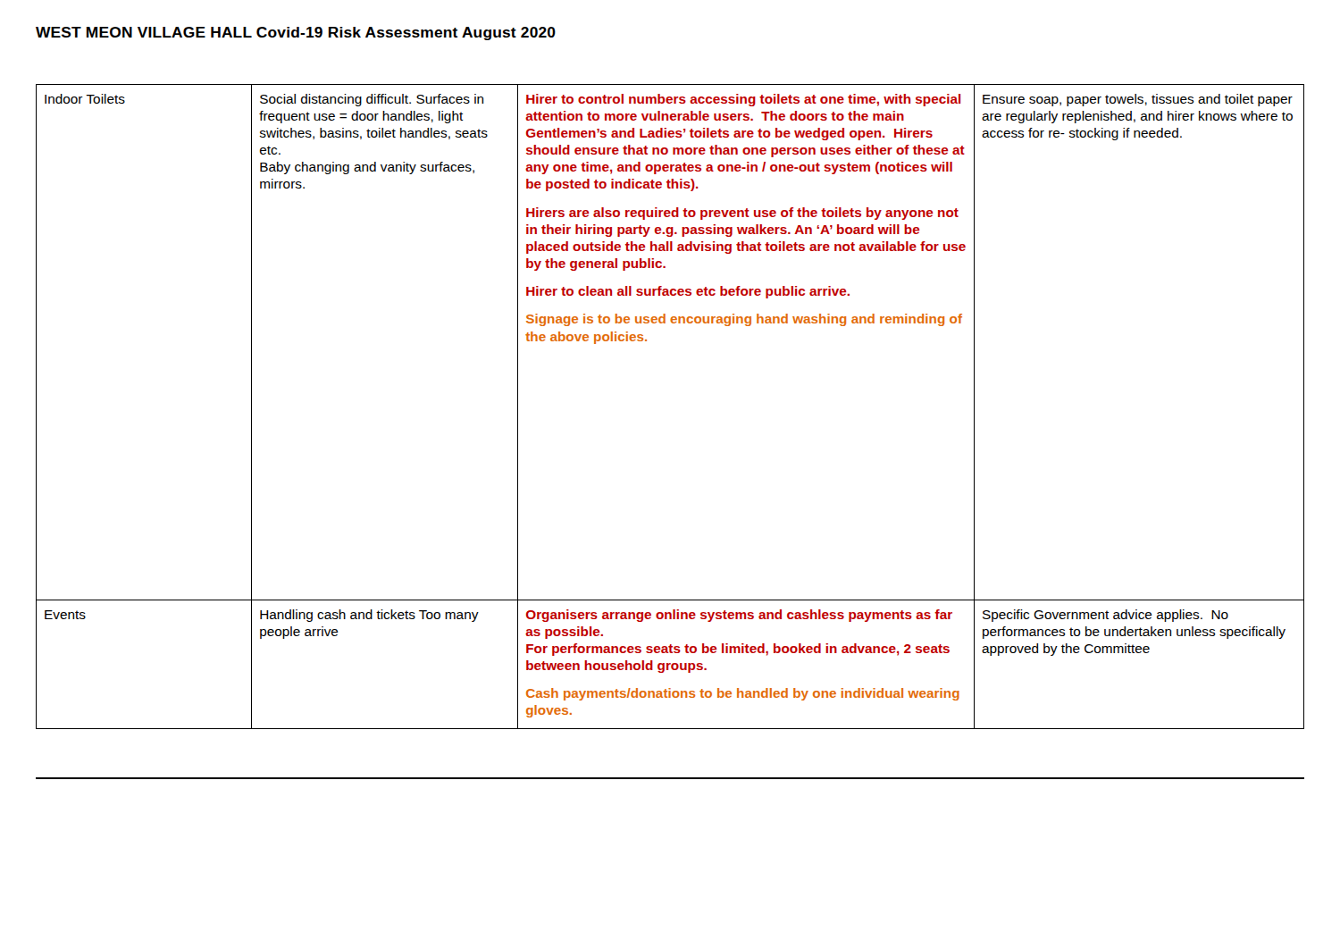WEST MEON VILLAGE HALL Covid-19 Risk Assessment August 2020
| Indoor Toilets | Social distancing difficult. Surfaces in frequent use = door handles, light switches, basins, toilet handles, seats etc. Baby changing and vanity surfaces, mirrors. | Hirer to control numbers accessing toilets at one time, with special attention to more vulnerable users. The doors to the main Gentlemen’s and Ladies’ toilets are to be wedged open. Hirers should ensure that no more than one person uses either of these at any one time, and operates a one-in / one-out system (notices will be posted to indicate this). Hirers are also required to prevent use of the toilets by anyone not in their hiring party e.g. passing walkers. An ‘A’ board will be placed outside the hall advising that toilets are not available for use by the general public. Hirer to clean all surfaces etc before public arrive. Signage is to be used encouraging hand washing and reminding of the above policies. | Ensure soap, paper towels, tissues and toilet paper are regularly replenished, and hirer knows where to access for re- stocking if needed. |
| Events | Handling cash and tickets Too many people arrive | Organisers arrange online systems and cashless payments as far as possible. For performances seats to be limited, booked in advance, 2 seats between household groups. Cash payments/donations to be handled by one individual wearing gloves. | Specific Government advice applies. No performances to be undertaken unless specifically approved by the Committee |